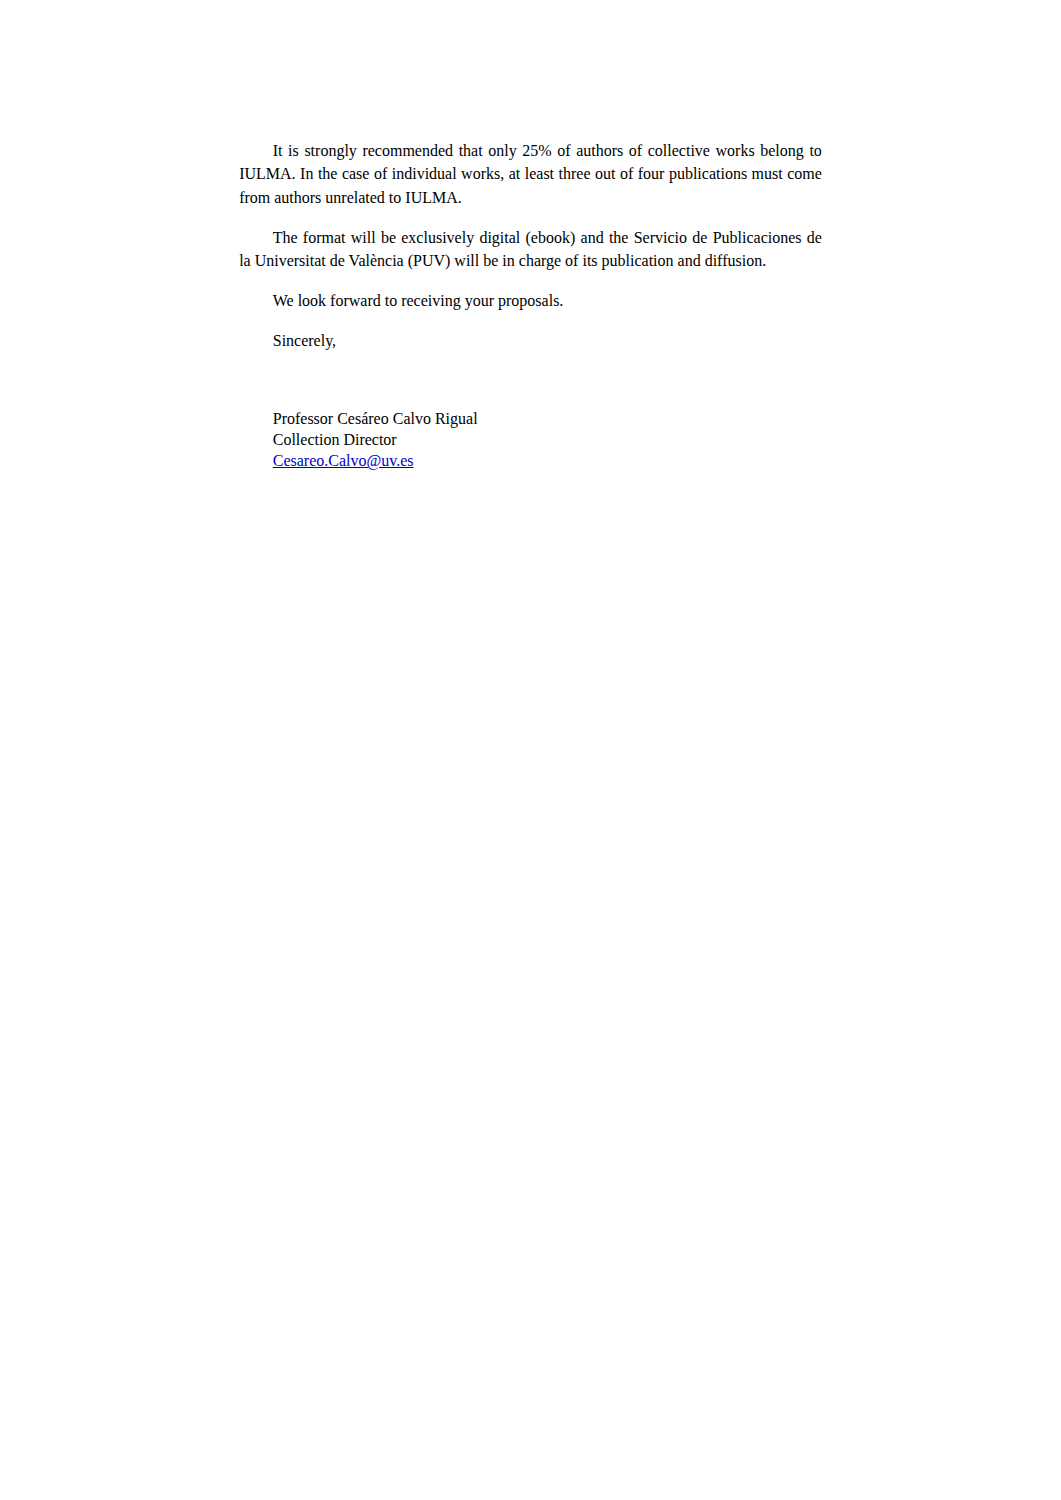It is strongly recommended that only 25% of authors of collective works belong to IULMA. In the case of individual works, at least three out of four publications must come from authors unrelated to IULMA.
The format will be exclusively digital (ebook) and the Servicio de Publicaciones de la Universitat de València (PUV) will be in charge of its publication and diffusion.
We look forward to receiving your proposals.
Sincerely,
Professor Cesáreo Calvo Rigual Collection Director Cesareo.Calvo@uv.es